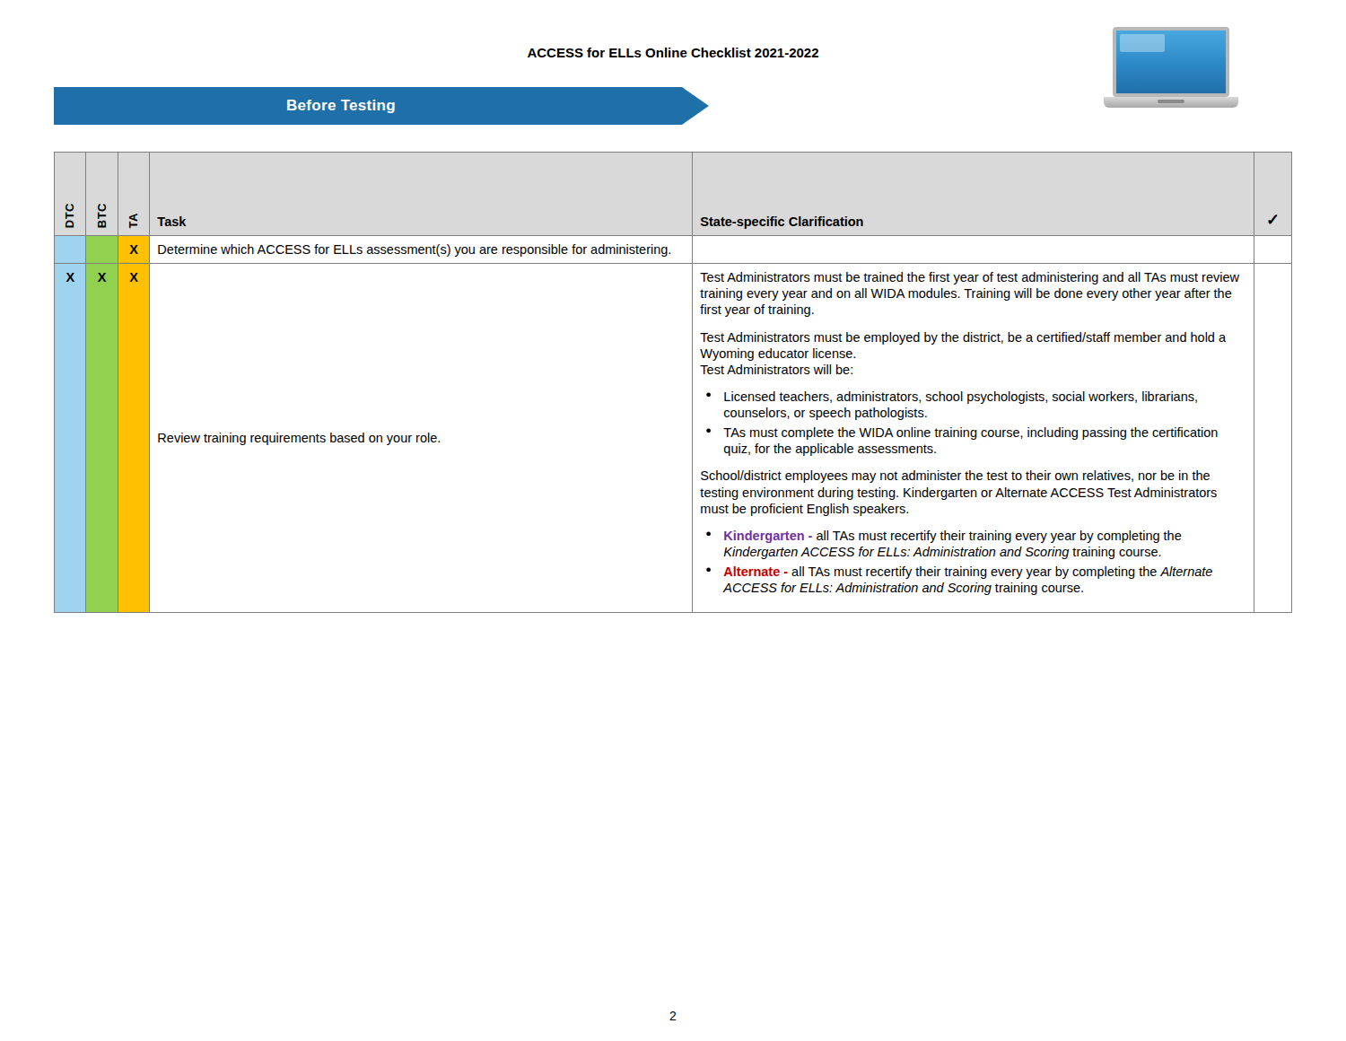ACCESS for ELLs Online Checklist 2021-2022
Before Testing
| DTC | BTC | TA | Task | State-specific Clarification | ✓ |
| --- | --- | --- | --- | --- | --- |
| | | X | Determine which ACCESS for ELLs assessment(s) you are responsible for administering. | | |
| X | X | X | Review training requirements based on your role. | Test Administrators must be trained the first year of test administering and all TAs must review training every year and on all WIDA modules. Training will be done every other year after the first year of training. Test Administrators must be employed by the district, be a certified/staff member and hold a Wyoming educator license. Test Administrators will be: Licensed teachers, administrators, school psychologists, social workers, librarians, counselors, or speech pathologists. TAs must complete the WIDA online training course, including passing the certification quiz, for the applicable assessments. School/district employees may not administer the test to their own relatives, nor be in the testing environment during testing. Kindergarten or Alternate ACCESS Test Administrators must be proficient English speakers. Kindergarten - all TAs must recertify their training every year by completing the Kindergarten ACCESS for ELLs: Administration and Scoring training course. Alternate - all TAs must recertify their training every year by completing the Alternate ACCESS for ELLs: Administration and Scoring training course. | |
2